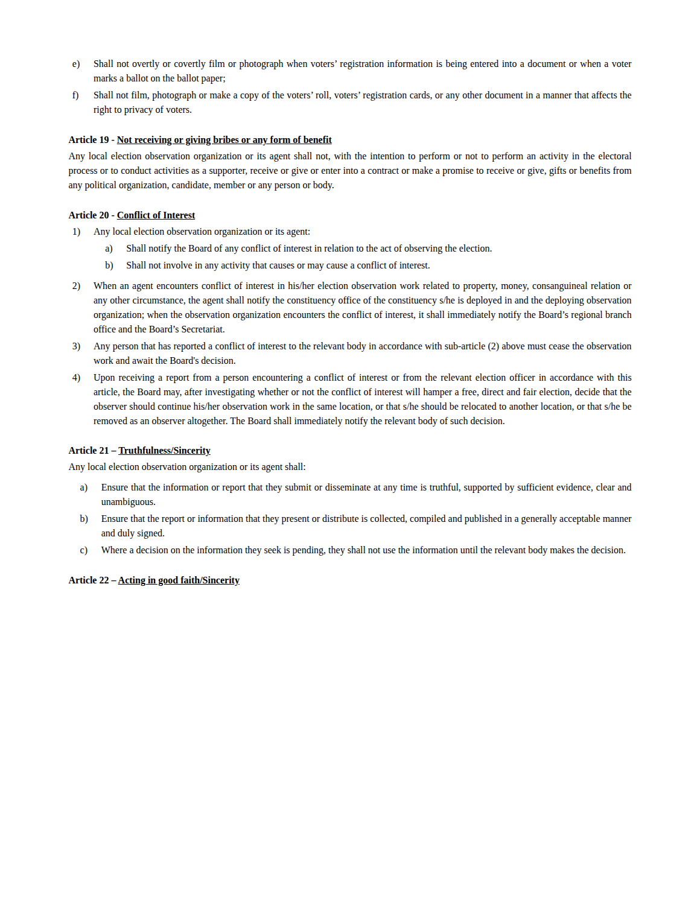Shall not overtly or covertly film or photograph when voters’ registration information is being entered into a document or when a voter marks a ballot on the ballot paper;
Shall not film, photograph or make a copy of the voters’ roll, voters’ registration cards, or any other document in a manner that affects the right to privacy of voters.
Article 19 - Not receiving or giving bribes or any form of benefit
Any local election observation organization or its agent shall not, with the intention to perform or not to perform an activity in the electoral process or to conduct activities as a supporter, receive or give or enter into a contract or make a promise to receive or give, gifts or benefits from any political organization, candidate, member or any person or body.
Article 20 - Conflict of Interest
Any local election observation organization or its agent:
Shall notify the Board of any conflict of interest in relation to the act of observing the election.
Shall not involve in any activity that causes or may cause a conflict of interest.
When an agent encounters conflict of interest in his/her election observation work related to property, money, consanguineal relation or any other circumstance, the agent shall notify the constituency office of the constituency s/he is deployed in and the deploying observation organization; when the observation organization encounters the conflict of interest, it shall immediately notify the Board’s regional branch office and the Board’s Secretariat.
Any person that has reported a conflict of interest to the relevant body in accordance with sub-article (2) above must cease the observation work and await the Board's decision.
Upon receiving a report from a person encountering a conflict of interest or from the relevant election officer in accordance with this article, the Board may, after investigating whether or not the conflict of interest will hamper a free, direct and fair election, decide that the observer should continue his/her observation work in the same location, or that s/he should be relocated to another location, or that s/he be removed as an observer altogether. The Board shall immediately notify the relevant body of such decision.
Article 21 – Truthfulness/Sincerity
Any local election observation organization or its agent shall:
Ensure that the information or report that they submit or disseminate at any time is truthful, supported by sufficient evidence, clear and unambiguous.
Ensure that the report or information that they present or distribute is collected, compiled and published in a generally acceptable manner and duly signed.
Where a decision on the information they seek is pending, they shall not use the information until the relevant body makes the decision.
Article 22 – Acting in good faith/Sincerity